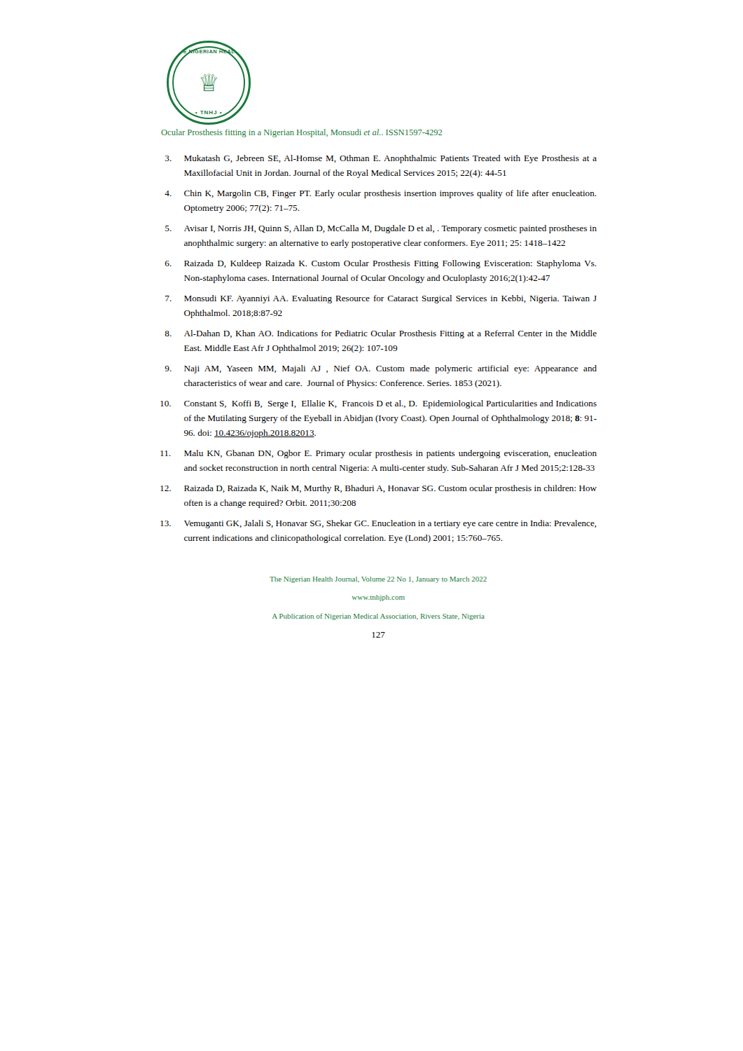THE NIGERIAN HEALTH
♕
• TNHJ •
Ocular Prosthesis fitting in a Nigerian Hospital, Monsudi et al.. ISSN1597-4292
Mukatash G, Jebreen SE, Al-Homse M, Othman E. Anophthalmic Patients Treated with Eye Prosthesis at a Maxillofacial Unit in Jordan. Journal of the Royal Medical Services 2015; 22(4): 44-51
Chin K, Margolin CB, Finger PT. Early ocular prosthesis insertion improves quality of life after enucleation. Optometry 2006; 77(2): 71–75.
Avisar I, Norris JH, Quinn S, Allan D, McCalla M, Dugdale D et al, . Temporary cosmetic painted prostheses in anophthalmic surgery: an alternative to early postoperative clear conformers. Eye 2011; 25: 1418–1422
Raizada D, Kuldeep Raizada K. Custom Ocular Prosthesis Fitting Following Evisceration: Staphyloma Vs. Non-staphyloma cases. International Journal of Ocular Oncology and Oculoplasty 2016;2(1):42-47
Monsudi KF. Ayanniyi AA. Evaluating Resource for Cataract Surgical Services in Kebbi, Nigeria. Taiwan J Ophthalmol. 2018;8:87-92
Al-Dahan D, Khan AO. Indications for Pediatric Ocular Prosthesis Fitting at a Referral Center in the Middle East. Middle East Afr J Ophthalmol 2019; 26(2): 107-109
Naji AM, Yaseen MM, Majali AJ , Nief OA. Custom made polymeric artificial eye: Appearance and characteristics of wear and care. Journal of Physics: Conference. Series. 1853 (2021).
Constant S, Koffi B, Serge I, Ellalie K, Francois D et al., D. Epidemiological Particularities and Indications of the Mutilating Surgery of the Eyeball in Abidjan (Ivory Coast). Open Journal of Ophthalmology 2018; 8: 91-96. doi: 10.4236/ojoph.2018.82013.
Malu KN, Gbanan DN, Ogbor E. Primary ocular prosthesis in patients undergoing evisceration, enucleation and socket reconstruction in north central Nigeria: A multi-center study. Sub-Saharan Afr J Med 2015;2:128-33
Raizada D, Raizada K, Naik M, Murthy R, Bhaduri A, Honavar SG. Custom ocular prosthesis in children: How often is a change required? Orbit. 2011;30:208
Vemuganti GK, Jalali S, Honavar SG, Shekar GC. Enucleation in a tertiary eye care centre in India: Prevalence, current indications and clinicopathological correlation. Eye (Lond) 2001; 15:760–765.
The Nigerian Health Journal, Volume 22 No 1, January to March 2022
www.tnhjph.com
A Publication of Nigerian Medical Association, Rivers State, Nigeria
127